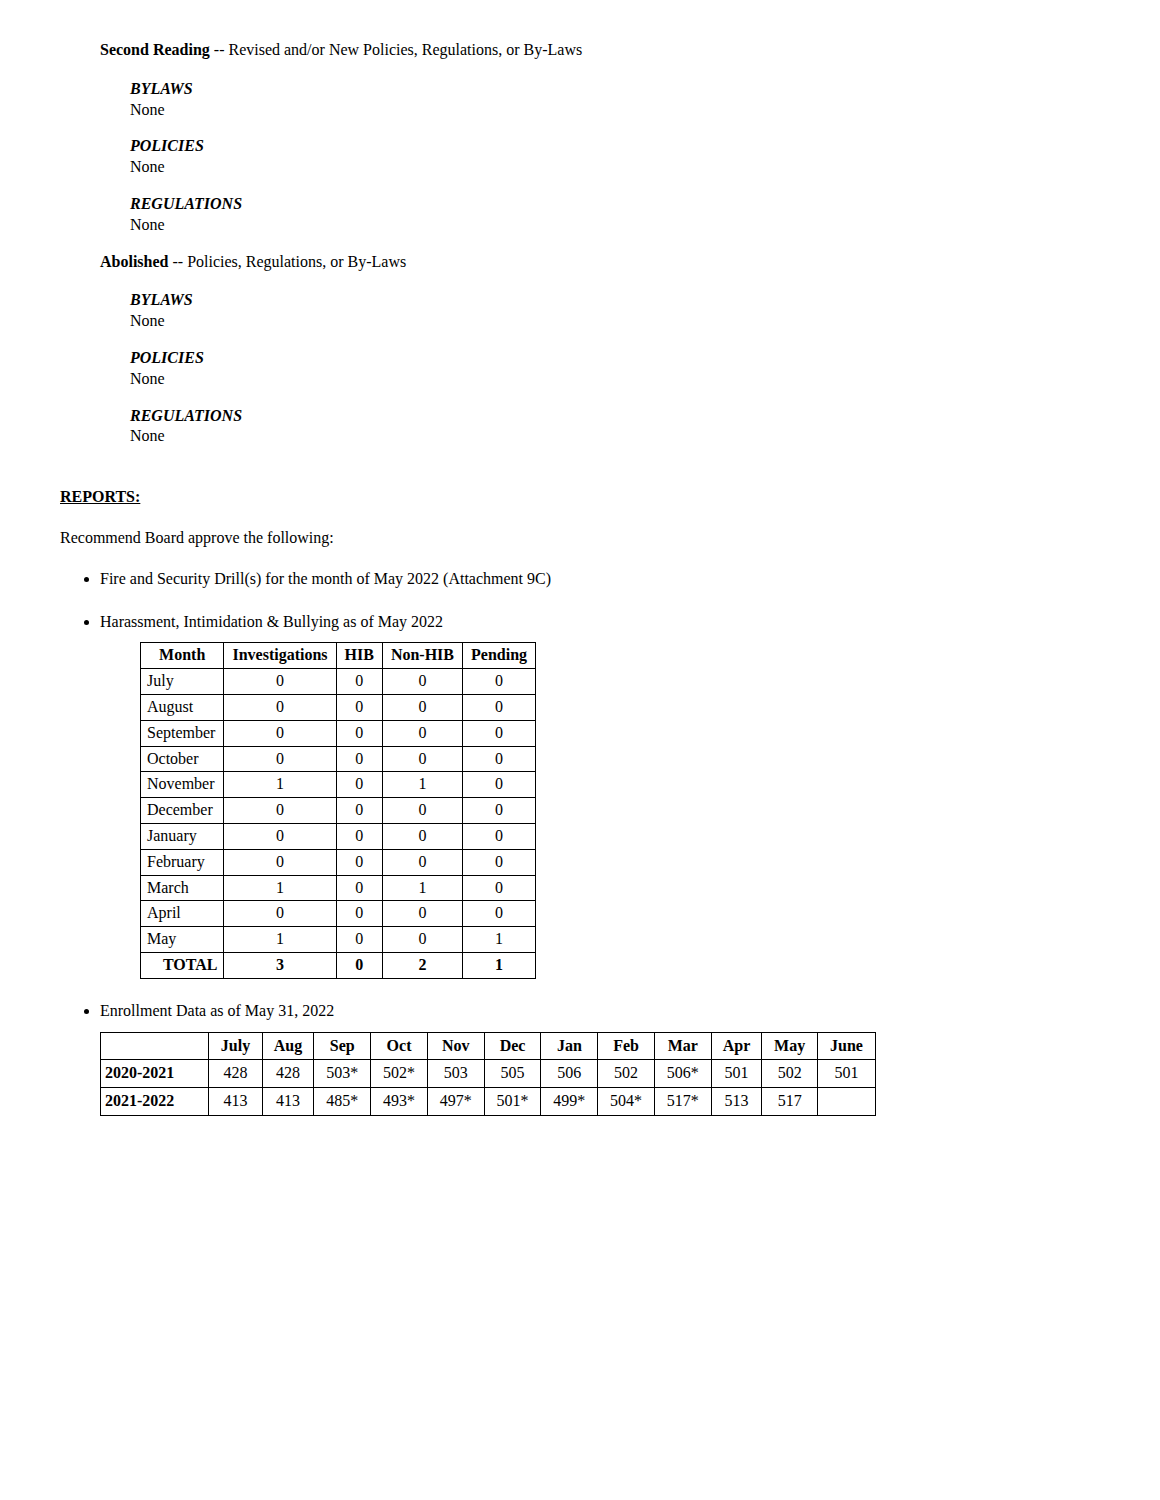Second Reading -- Revised and/or New Policies, Regulations, or By-Laws
BYLAWS
None
POLICIES
None
REGULATIONS
None
Abolished -- Policies, Regulations, or By-Laws
BYLAWS
None
POLICIES
None
REGULATIONS
None
REPORTS:
Recommend Board approve the following:
Fire and Security Drill(s) for the month of May 2022 (Attachment 9C)
Harassment, Intimidation & Bullying as of May 2022
| Month | Investigations | HIB | Non-HIB | Pending |
| --- | --- | --- | --- | --- |
| July | 0 | 0 | 0 | 0 |
| August | 0 | 0 | 0 | 0 |
| September | 0 | 0 | 0 | 0 |
| October | 0 | 0 | 0 | 0 |
| November | 1 | 0 | 1 | 0 |
| December | 0 | 0 | 0 | 0 |
| January | 0 | 0 | 0 | 0 |
| February | 0 | 0 | 0 | 0 |
| March | 1 | 0 | 1 | 0 |
| April | 0 | 0 | 0 | 0 |
| May | 1 | 0 | 0 | 1 |
| TOTAL | 3 | 0 | 2 | 1 |
Enrollment Data as of May 31, 2022
| | July | Aug | Sep | Oct | Nov | Dec | Jan | Feb | Mar | Apr | May | June |
| --- | --- | --- | --- | --- | --- | --- | --- | --- | --- | --- | --- | --- |
| 2020-2021 | 428 | 428 | 503* | 502* | 503 | 505 | 506 | 502 | 506* | 501 | 502 | 501 |
| 2021-2022 | 413 | 413 | 485* | 493* | 497* | 501* | 499* | 504* | 517* | 513 | 517 | |